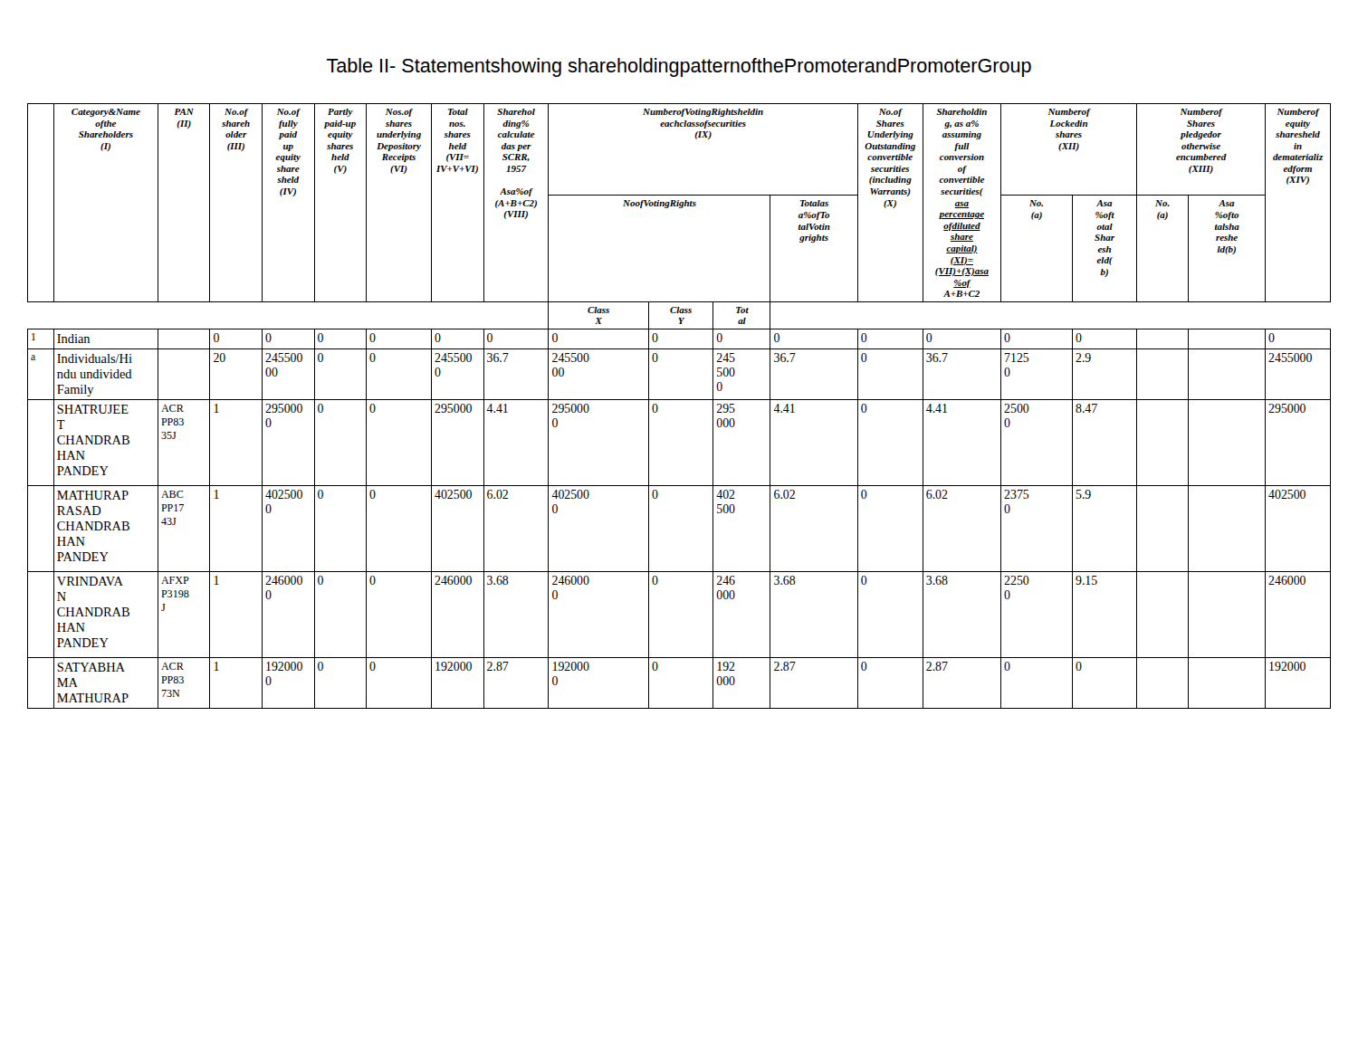Table II- Statementshowing shareholdingpatternofthePromoterandPromoterGroup
| | Category&Name ofthe Shareholders (I) | PAN (II) | No.of shareh older (III) | No.of fully paid up equity share sheld (IV) | Partly paid-up equity shares held (V) | Nos.of shares underlying Depository Receipts (VI) | Total nos. shares held (VII= IV+V+VI) | Sharehol ding% calculate das per SCRR, 1957 Asa%of (A+B+C2) (VIII) | NumberofVotingRightsheldin eachclassofsecurities (IX) | No.of Shares Underlying Outstanding convertible securities (including Warrants) (X) | Shareholdin g, as a% assuming full conversion of convertible securities( asa percentage ofdiluted share capital) (XI)= (VII)+(X)asa %of A+B+C2 | Numberof Lockedin shares (XII) | Numberof Shares pledgedor otherwise encumbered (XIII) | Numberof equity sharesheld in dematerializ edform (XIV) |
| --- | --- | --- | --- | --- | --- | --- | --- | --- | --- | --- | --- | --- | --- | --- |
| NoofVotingRights | Totalas a%ofTo talVotin grights | No. (a) | Asa %oft otal Shar esh eld( b) | No. (a) | Asa %ofto talsha reshe ld(b) |
| | Class X | Class Y | Tot al | | | | | | | | |
| 1 | Indian | | 0 | 0 | 0 | 0 | 0 | 0 | 0 | 0 | 0 | 0 | 0 | 0 | 0 | 0 | | | 0 |
| a | Individuals/Hi ndu undivided Family | | 20 | 245500 00 | 0 | 0 | 245500 0 | 36.7 | 245500 00 | 0 | 245 500 0 | 36.7 | 0 | 36.7 | 7125 0 | 2.9 | | | 2455000 |
| | SHATRUJEE T CHANDRAB HAN PANDEY | ACR PP83 35J | 1 | 295000 0 | 0 | 0 | 295000 | 4.41 | 295000 0 | 0 | 295 000 | 4.41 | 0 | 4.41 | 2500 0 | 8.47 | | | 295000 |
| | MATHURAP RASAD CHANDRAB HAN PANDEY | ABC PP17 43J | 1 | 402500 0 | 0 | 0 | 402500 | 6.02 | 402500 0 | 0 | 402 500 | 6.02 | 0 | 6.02 | 2375 0 | 5.9 | | | 402500 |
| | VRINDAVA N CHANDRAB HAN PANDEY | AFXP P3198 J | 1 | 246000 0 | 0 | 0 | 246000 | 3.68 | 246000 0 | 0 | 246 000 | 3.68 | 0 | 3.68 | 2250 0 | 9.15 | | | 246000 |
| | SATYABHA MA MATHURAP | ACR PP83 73N | 1 | 192000 0 | 0 | 0 | 192000 | 2.87 | 192000 0 | 0 | 192 000 | 2.87 | 0 | 2.87 | 0 | 0 | | | 192000 |